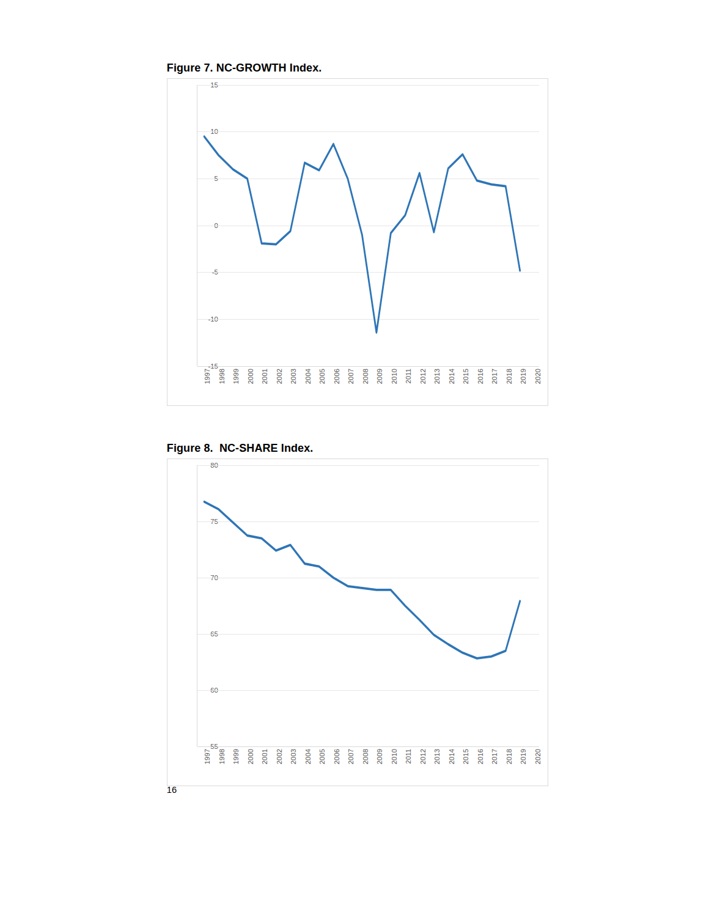Figure 7. NC-GROWTH Index.
15
10
5
0
-5
-10
-15
1997
1998
1999
2000
2001
2002
2003
2004
2005
2006
2007
2008
2009
2010
2011
2012
2013
2014
2015
2016
2017
2018
2019
2020
Figure 8. NC-SHARE Index.
80
75
70
65
60
55
1997
1998
1999
2000
2001
2002
2003
2004
2005
2006
2007
2008
2009
2010
2011
2012
2013
2014
2015
2016
2017
2018
2019
2020
16